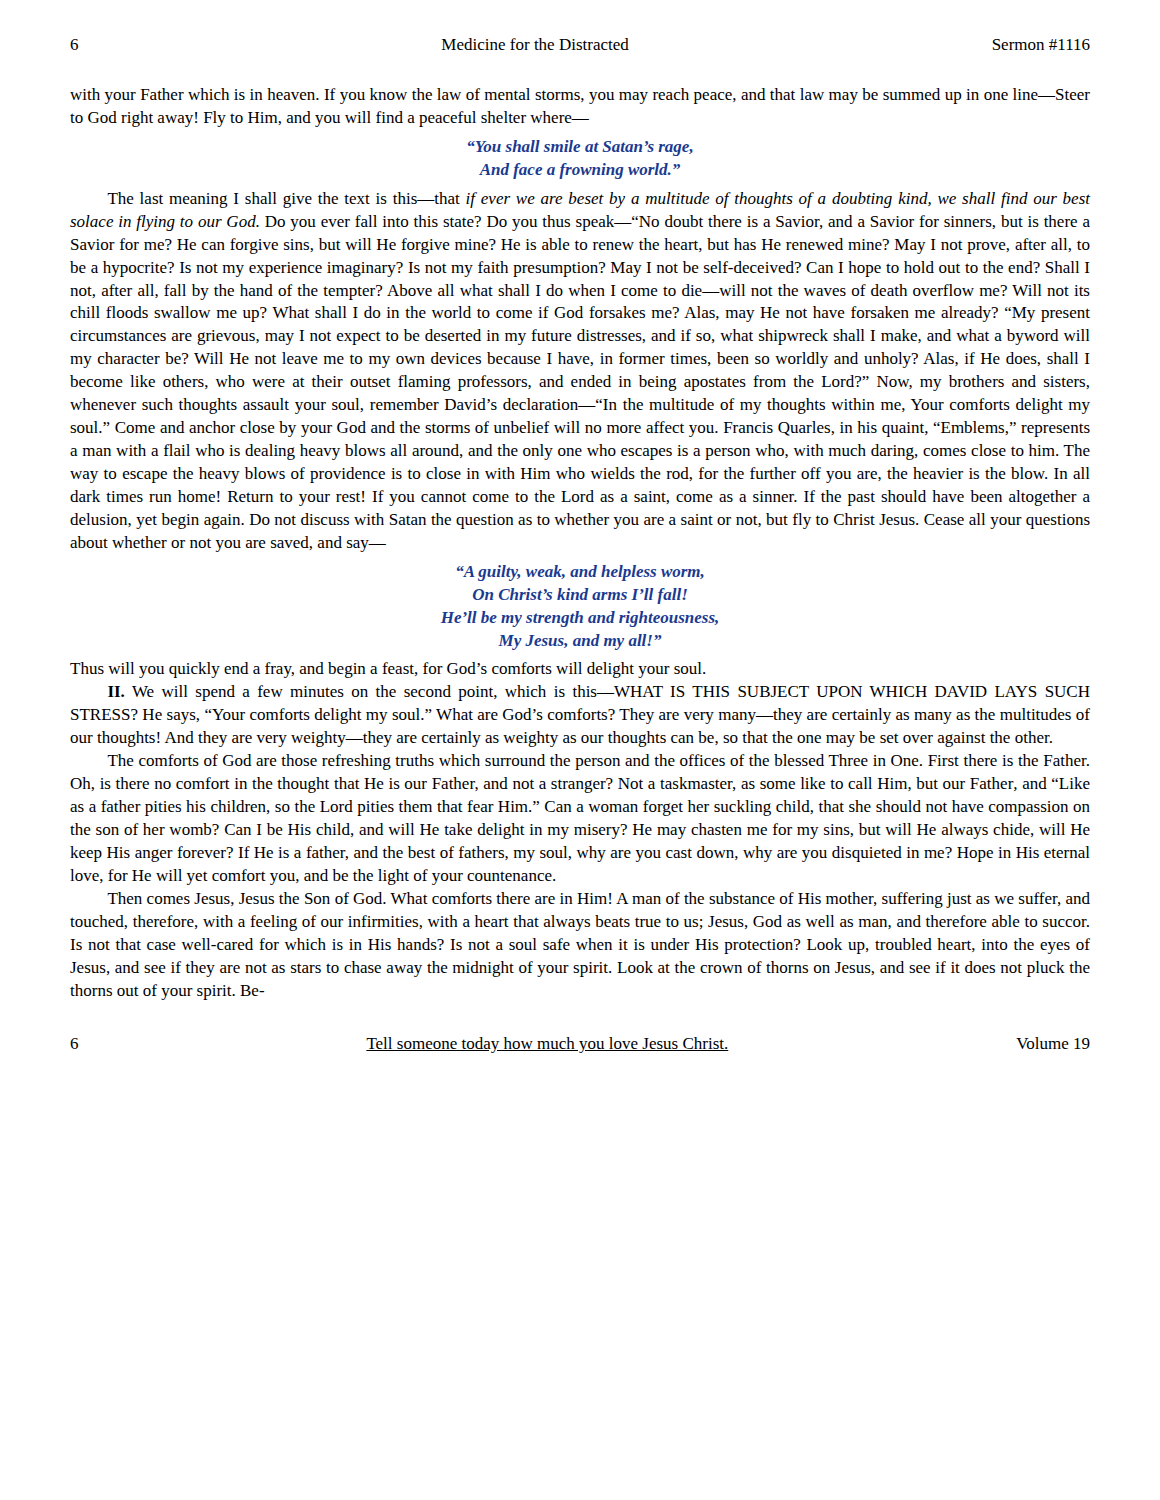6 Medicine for the Distracted Sermon #1116
with your Father which is in heaven. If you know the law of mental storms, you may reach peace, and that law may be summed up in one line—Steer to God right away! Fly to Him, and you will find a peaceful shelter where—
“You shall smile at Satan’s rage,
And face a frowning world.”
The last meaning I shall give the text is this—that if ever we are beset by a multitude of thoughts of a doubting kind, we shall find our best solace in flying to our God. Do you ever fall into this state? Do you thus speak—“No doubt there is a Savior, and a Savior for sinners, but is there a Savior for me? He can forgive sins, but will He forgive mine? He is able to renew the heart, but has He renewed mine? May I not prove, after all, to be a hypocrite? Is not my experience imaginary? Is not my faith presumption? May I not be self-deceived? Can I hope to hold out to the end? Shall I not, after all, fall by the hand of the tempter? Above all what shall I do when I come to die—will not the waves of death overflow me? Will not its chill floods swallow me up? What shall I do in the world to come if God forsakes me? Alas, may He not have forsaken me already? “My present circumstances are grievous, may I not expect to be deserted in my future distresses, and if so, what shipwreck shall I make, and what a byword will my character be? Will He not leave me to my own devices because I have, in former times, been so worldly and unholy? Alas, if He does, shall I become like others, who were at their outset flaming professors, and ended in being apostates from the Lord?” Now, my brothers and sisters, whenever such thoughts assault your soul, remember David’s declaration—“In the multitude of my thoughts within me, Your comforts delight my soul.” Come and anchor close by your God and the storms of unbelief will no more affect you. Francis Quarles, in his quaint, “Emblems,” represents a man with a flail who is dealing heavy blows all around, and the only one who escapes is a person who, with much daring, comes close to him. The way to escape the heavy blows of providence is to close in with Him who wields the rod, for the further off you are, the heavier is the blow. In all dark times run home! Return to your rest! If you cannot come to the Lord as a saint, come as a sinner. If the past should have been altogether a delusion, yet begin again. Do not discuss with Satan the question as to whether you are a saint or not, but fly to Christ Jesus. Cease all your questions about whether or not you are saved, and say—
“A guilty, weak, and helpless worm,
On Christ’s kind arms I’ll fall!
He’ll be my strength and righteousness,
My Jesus, and my all!”
Thus will you quickly end a fray, and begin a feast, for God’s comforts will delight your soul.
II. We will spend a few minutes on the second point, which is this—WHAT IS THIS SUBJECT UPON WHICH DAVID LAYS SUCH STRESS? He says, “Your comforts delight my soul.” What are God’s comforts? They are very many—they are certainly as many as the multitudes of our thoughts! And they are very weighty—they are certainly as weighty as our thoughts can be, so that the one may be set over against the other.
The comforts of God are those refreshing truths which surround the person and the offices of the blessed Three in One. First there is the Father. Oh, is there no comfort in the thought that He is our Father, and not a stranger? Not a taskmaster, as some like to call Him, but our Father, and “Like as a father pities his children, so the Lord pities them that fear Him.” Can a woman forget her suckling child, that she should not have compassion on the son of her womb? Can I be His child, and will He take delight in my misery? He may chasten me for my sins, but will He always chide, will He keep His anger forever? If He is a father, and the best of fathers, my soul, why are you cast down, why are you disquieted in me? Hope in His eternal love, for He will yet comfort you, and be the light of your countenance.
Then comes Jesus, Jesus the Son of God. What comforts there are in Him! A man of the substance of His mother, suffering just as we suffer, and touched, therefore, with a feeling of our infirmities, with a heart that always beats true to us; Jesus, God as well as man, and therefore able to succor. Is not that case well-cared for which is in His hands? Is not a soul safe when it is under His protection? Look up, troubled heart, into the eyes of Jesus, and see if they are not as stars to chase away the midnight of your spirit. Look at the crown of thorns on Jesus, and see if it does not pluck the thorns out of your spirit. Be-
6 Tell someone today how much you love Jesus Christ. Volume 19